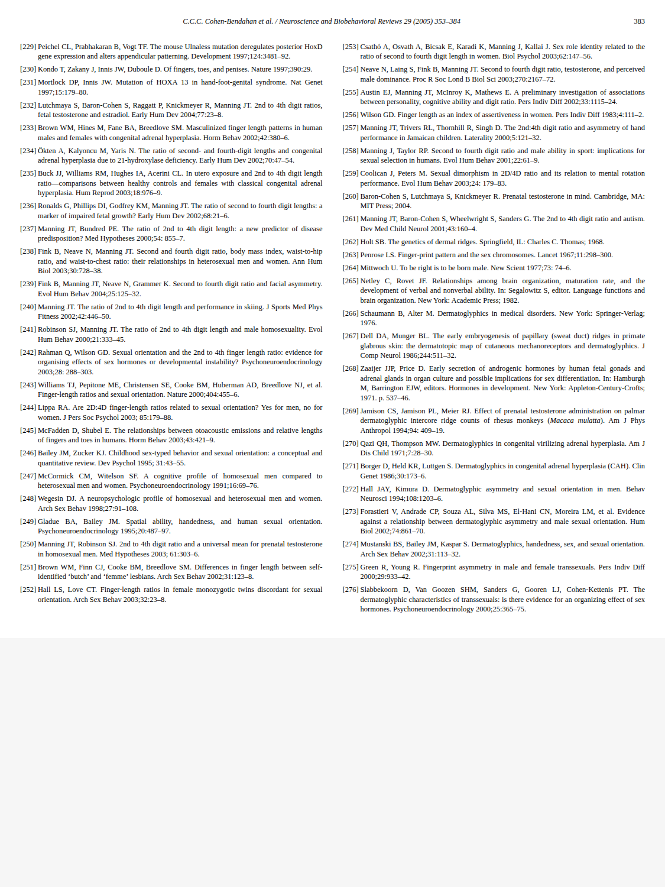C.C.C. Cohen-Bendahan et al. / Neuroscience and Biobehavioral Reviews 29 (2005) 353–384
383
[229] Peichel CL, Prabhakaran B, Vogt TF. The mouse Ulnaless mutation deregulates posterior HoxD gene expression and alters appendicular patterning. Development 1997;124:3481–92.
[230] Kondo T, Zakany J, Innis JW, Duboule D. Of fingers, toes, and penises. Nature 1997;390:29.
[231] Mortlock DP, Innis JW. Mutation of HOXA 13 in hand-foot-genital syndrome. Nat Genet 1997;15:179–80.
[232] Lutchmaya S, Baron-Cohen S, Raggatt P, Knickmeyer R, Manning JT. 2nd to 4th digit ratios, fetal testosterone and estradiol. Early Hum Dev 2004;77:23–8.
[233] Brown WM, Hines M, Fane BA, Breedlove SM. Masculinized finger length patterns in human males and females with congenital adrenal hyperplasia. Horm Behav 2002;42:380–6.
[234] Ökten A, Kalyoncu M, Yaris N. The ratio of second- and fourth-digit lengths and congenital adrenal hyperplasia due to 21-hydroxylase deficiency. Early Hum Dev 2002;70:47–54.
[235] Buck JJ, Williams RM, Hughes IA, Acerini CL. In utero exposure and 2nd to 4th digit length ratio—comparisons between healthy controls and females with classical congenital adrenal hyperplasia. Hum Reprod 2003;18:976–9.
[236] Ronalds G, Phillips DI, Godfrey KM, Manning JT. The ratio of second to fourth digit lengths: a marker of impaired fetal growth? Early Hum Dev 2002;68:21–6.
[237] Manning JT, Bundred PE. The ratio of 2nd to 4th digit length: a new predictor of disease predisposition? Med Hypotheses 2000;54: 855–7.
[238] Fink B, Neave N, Manning JT. Second and fourth digit ratio, body mass index, waist-to-hip ratio, and waist-to-chest ratio: their relationships in heterosexual men and women. Ann Hum Biol 2003;30:728–38.
[239] Fink B, Manning JT, Neave N, Grammer K. Second to fourth digit ratio and facial asymmetry. Evol Hum Behav 2004;25:125–32.
[240] Manning JT. The ratio of 2nd to 4th digit length and performance in skiing. J Sports Med Phys Fitness 2002;42:446–50.
[241] Robinson SJ, Manning JT. The ratio of 2nd to 4th digit length and male homosexuality. Evol Hum Behav 2000;21:333–45.
[242] Rahman Q, Wilson GD. Sexual orientation and the 2nd to 4th finger length ratio: evidence for organising effects of sex hormones or developmental instability? Psychoneuroendocrinology 2003;28: 288–303.
[243] Williams TJ, Pepitone ME, Christensen SE, Cooke BM, Huberman AD, Breedlove NJ, et al. Finger-length ratios and sexual orientation. Nature 2000;404:455–6.
[244] Lippa RA. Are 2D:4D finger-length ratios related to sexual orientation? Yes for men, no for women. J Pers Soc Psychol 2003; 85:179–88.
[245] McFadden D, Shubel E. The relationships between otoacoustic emissions and relative lengths of fingers and toes in humans. Horm Behav 2003;43:421–9.
[246] Bailey JM, Zucker KJ. Childhood sex-typed behavior and sexual orientation: a conceptual and quantitative review. Dev Psychol 1995; 31:43–55.
[247] McCormick CM, Witelson SF. A cognitive profile of homosexual men compared to heterosexual men and women. Psychoneuroendocrinology 1991;16:69–76.
[248] Wegesin DJ. A neuropsychologic profile of homosexual and heterosexual men and women. Arch Sex Behav 1998;27:91–108.
[249] Gladue BA, Bailey JM. Spatial ability, handedness, and human sexual orientation. Psychoneuroendocrinology 1995;20:487–97.
[250] Manning JT, Robinson SJ. 2nd to 4th digit ratio and a universal mean for prenatal testosterone in homosexual men. Med Hypotheses 2003; 61:303–6.
[251] Brown WM, Finn CJ, Cooke BM, Breedlove SM. Differences in finger length between self-identified ‘butch’ and ‘femme’ lesbians. Arch Sex Behav 2002;31:123–8.
[252] Hall LS, Love CT. Finger-length ratios in female monozygotic twins discordant for sexual orientation. Arch Sex Behav 2003;32:23–8.
[253] Csathó A, Osvath A, Bicsak E, Karadi K, Manning J, Kallai J. Sex role identity related to the ratio of second to fourth digit length in women. Biol Psychol 2003;62:147–56.
[254] Neave N, Laing S, Fink B, Manning JT. Second to fourth digit ratio, testosterone, and perceived male dominance. Proc R Soc Lond B Biol Sci 2003;270:2167–72.
[255] Austin EJ, Manning JT, McInroy K, Mathews E. A preliminary investigation of associations between personality, cognitive ability and digit ratio. Pers Indiv Diff 2002;33:1115–24.
[256] Wilson GD. Finger length as an index of assertiveness in women. Pers Indiv Diff 1983;4:111–2.
[257] Manning JT, Trivers RL, Thornhill R, Singh D. The 2nd:4th digit ratio and asymmetry of hand performance in Jamaican children. Laterality 2000;5:121–32.
[258] Manning J, Taylor RP. Second to fourth digit ratio and male ability in sport: implications for sexual selection in humans. Evol Hum Behav 2001;22:61–9.
[259] Coolican J, Peters M. Sexual dimorphism in 2D/4D ratio and its relation to mental rotation performance. Evol Hum Behav 2003;24: 179–83.
[260] Baron-Cohen S, Lutchmaya S, Knickmeyer R. Prenatal testosterone in mind. Cambridge, MA: MIT Press; 2004.
[261] Manning JT, Baron-Cohen S, Wheelwright S, Sanders G. The 2nd to 4th digit ratio and autism. Dev Med Child Neurol 2001;43:160–4.
[262] Holt SB. The genetics of dermal ridges. Springfield, IL: Charles C. Thomas; 1968.
[263] Penrose LS. Finger-print pattern and the sex chromosomes. Lancet 1967;11:298–300.
[264] Mittwoch U. To be right is to be born male. New Scient 1977;73: 74–6.
[265] Netley C, Rovet JF. Relationships among brain organization, maturation rate, and the development of verbal and nonverbal ability. In: Segalowitz S, editor. Language functions and brain organization. New York: Academic Press; 1982.
[266] Schaumann B, Alter M. Dermatoglyphics in medical disorders. New York: Springer-Verlag; 1976.
[267] Dell DA, Munger BL. The early embryogenesis of papillary (sweat duct) ridges in primate glabrous skin: the dermatotopic map of cutaneous mechanoreceptors and dermatoglyphics. J Comp Neurol 1986;244:511–32.
[268] Zaaijer JJP, Price D. Early secretion of androgenic hormones by human fetal gonads and adrenal glands in organ culture and possible implications for sex differentiation. In: Hamburgh M, Barrington EJW, editors. Hormones in development. New York: Appleton-Century-Crofts; 1971. p. 537–46.
[269] Jamison CS, Jamison PL, Meier RJ. Effect of prenatal testosterone administration on palmar dermatoglyphic intercore ridge counts of rhesus monkeys (Macaca mulatta). Am J Phys Anthropol 1994;94: 409–19.
[270] Qazi QH, Thompson MW. Dermatoglyphics in congenital virilizing adrenal hyperplasia. Am J Dis Child 1971;7:28–30.
[271] Borger D, Held KR, Luttgen S. Dermatoglyphics in congenital adrenal hyperplasia (CAH). Clin Genet 1986;30:173–6.
[272] Hall JAY, Kimura D. Dermatoglyphic asymmetry and sexual orientation in men. Behav Neurosci 1994;108:1203–6.
[273] Forastieri V, Andrade CP, Souza AL, Silva MS, El-Hani CN, Moreira LM, et al. Evidence against a relationship between dermatoglyphic asymmetry and male sexual orientation. Hum Biol 2002;74:861–70.
[274] Mustanski BS, Bailey JM, Kaspar S. Dermatoglyphics, handedness, sex, and sexual orientation. Arch Sex Behav 2002;31:113–32.
[275] Green R, Young R. Fingerprint asymmetry in male and female transsexuals. Pers Indiv Diff 2000;29:933–42.
[276] Slabbekoorn D, Van Goozen SHM, Sanders G, Gooren LJ, Cohen-Kettenis PT. The dermatoglyphic characteristics of transsexuals: is there evidence for an organizing effect of sex hormones. Psychoneuroendocrinology 2000;25:365–75.